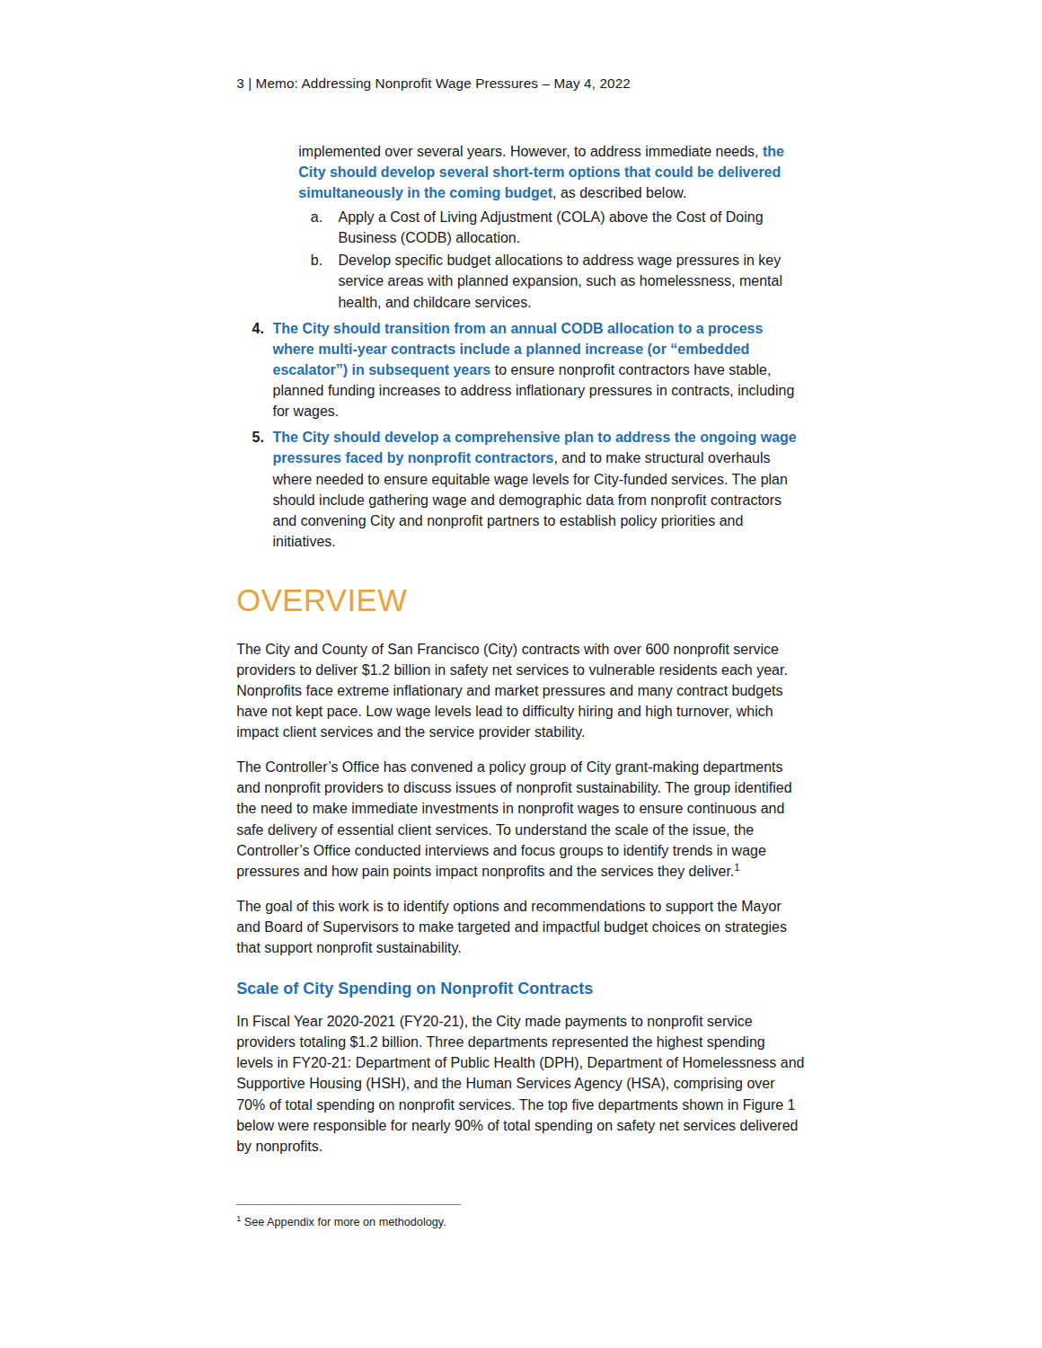3 | Memo: Addressing Nonprofit Wage Pressures – May 4, 2022
implemented over several years. However, to address immediate needs, the City should develop several short-term options that could be delivered simultaneously in the coming budget, as described below.
a. Apply a Cost of Living Adjustment (COLA) above the Cost of Doing Business (CODB) allocation.
b. Develop specific budget allocations to address wage pressures in key service areas with planned expansion, such as homelessness, mental health, and childcare services.
4. The City should transition from an annual CODB allocation to a process where multi-year contracts include a planned increase (or “embedded escalator”) in subsequent years to ensure nonprofit contractors have stable, planned funding increases to address inflationary pressures in contracts, including for wages.
5. The City should develop a comprehensive plan to address the ongoing wage pressures faced by nonprofit contractors, and to make structural overhauls where needed to ensure equitable wage levels for City-funded services. The plan should include gathering wage and demographic data from nonprofit contractors and convening City and nonprofit partners to establish policy priorities and initiatives.
OVERVIEW
The City and County of San Francisco (City) contracts with over 600 nonprofit service providers to deliver $1.2 billion in safety net services to vulnerable residents each year. Nonprofits face extreme inflationary and market pressures and many contract budgets have not kept pace. Low wage levels lead to difficulty hiring and high turnover, which impact client services and the service provider stability.
The Controller’s Office has convened a policy group of City grant-making departments and nonprofit providers to discuss issues of nonprofit sustainability. The group identified the need to make immediate investments in nonprofit wages to ensure continuous and safe delivery of essential client services. To understand the scale of the issue, the Controller’s Office conducted interviews and focus groups to identify trends in wage pressures and how pain points impact nonprofits and the services they deliver.1
The goal of this work is to identify options and recommendations to support the Mayor and Board of Supervisors to make targeted and impactful budget choices on strategies that support nonprofit sustainability.
Scale of City Spending on Nonprofit Contracts
In Fiscal Year 2020-2021 (FY20-21), the City made payments to nonprofit service providers totaling $1.2 billion. Three departments represented the highest spending levels in FY20-21: Department of Public Health (DPH), Department of Homelessness and Supportive Housing (HSH), and the Human Services Agency (HSA), comprising over 70% of total spending on nonprofit services. The top five departments shown in Figure 1 below were responsible for nearly 90% of total spending on safety net services delivered by nonprofits.
1 See Appendix for more on methodology.